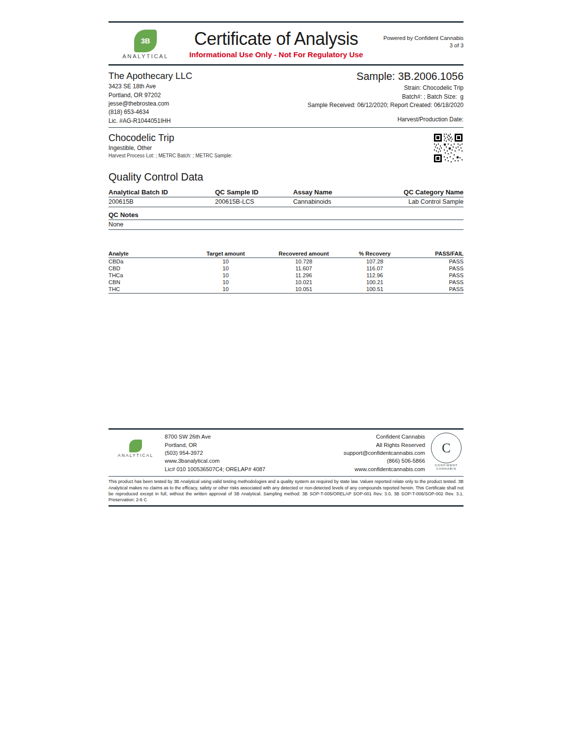3B
ANALYTICAL
Certificate of Analysis
Informational Use Only - Not For Regulatory Use
Powered by Confident Cannabis
3 of 3
The Apothecary LLC
3423 SE 18th Ave
Portland, OR 97202
jesse@thebrostea.com
(818) 653-4634
Lic. #AG-R1044051IHH
Sample: 3B.2006.1056
Strain: Chocodelic Trip
Batch#: ; Batch Size: g
Sample Received: 06/12/2020; Report Created: 06/18/2020
Harvest/Production Date:
Chocodelic Trip
Ingestible, Other
Harvest Process Lot: ; METRC Batch: ; METRC Sample:
Quality Control Data
| Analytical Batch ID | QC Sample ID | Assay Name | QC Category Name |
| --- | --- | --- | --- |
| 200615B | 200615B-LCS | Cannabinoids | Lab Control Sample |
| QC Notes |
| None |
| Analyte | Target amount | Recovered amount | % Recovery | PASS/FAIL |
| --- | --- | --- | --- | --- |
| CBDa | 10 | 10.728 | 107.28 | PASS |
| CBD | 10 | 11.607 | 116.07 | PASS |
| THCa | 10 | 11.296 | 112.96 | PASS |
| CBN | 10 | 10.021 | 100.21 | PASS |
| THC | 10 | 10.051 | 100.51 | PASS |
ANALYTICAL
8700 SW 26th Ave
Portland, OR
(503) 954-3972
www.3banalytical.com
Lic# 010 100536507C4; ORELAP# 4087
Confident Cannabis
All Rights Reserved
support@confidentcannabis.com
(866) 506-5866
www.confidentcannabis.com
C
CONFIDENT CANNABIS
This product has been tested by 3B Analytical using valid testing methodologies and a quality system as required by state law. Values reported relate only to the product tested. 3B Analytical makes no claims as to the efficacy, safety or other risks associated with any detected or non-detected levels of any compounds reported herein. This Certificate shall not be reproduced except in full, without the written approval of 3B Analytical. Sampling method: 3B SOP-T-005/ORELAP SOP-001 Rev. 3.0, 3B SOP-T-006/SOP-002 Rev. 3.1. Preservation: 2-6 C